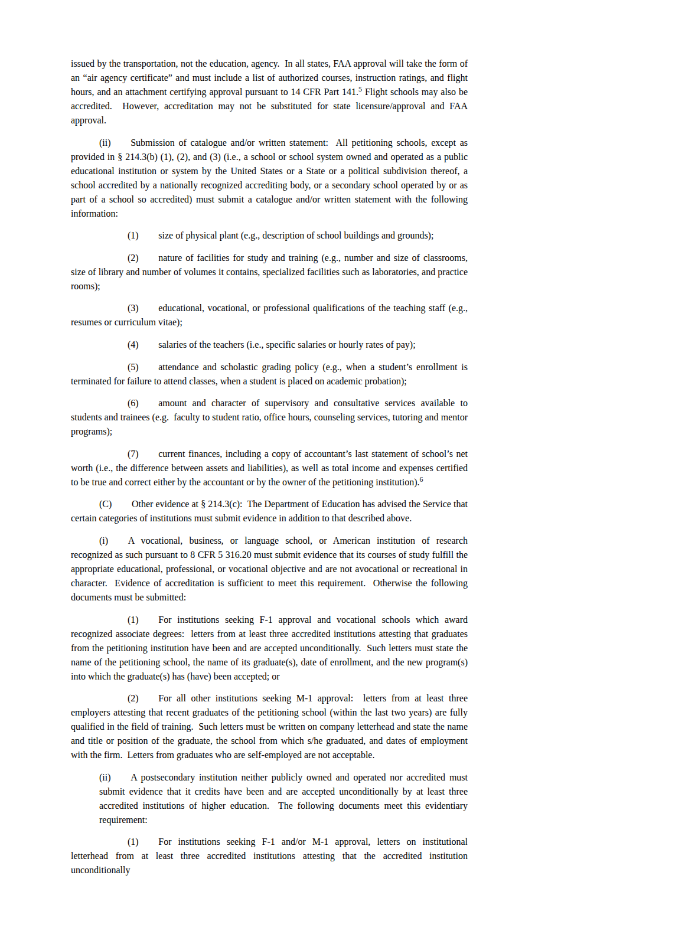issued by the transportation, not the education, agency. In all states, FAA approval will take the form of an “air agency certificate” and must include a list of authorized courses, instruction ratings, and flight hours, and an attachment certifying approval pursuant to 14 CFR Part 141.5 Flight schools may also be accredited. However, accreditation may not be substituted for state licensure/approval and FAA approval.
(ii) Submission of catalogue and/or written statement: All petitioning schools, except as provided in § 214.3(b) (1), (2), and (3) (i.e., a school or school system owned and operated as a public educational institution or system by the United States or a State or a political subdivision thereof, a school accredited by a nationally recognized accrediting body, or a secondary school operated by or as part of a school so accredited) must submit a catalogue and/or written statement with the following information:
(1) size of physical plant (e.g., description of school buildings and grounds);
(2) nature of facilities for study and training (e.g., number and size of classrooms, size of library and number of volumes it contains, specialized facilities such as laboratories, and practice rooms);
(3) educational, vocational, or professional qualifications of the teaching staff (e.g., resumes or curriculum vitae);
(4) salaries of the teachers (i.e., specific salaries or hourly rates of pay);
(5) attendance and scholastic grading policy (e.g., when a student’s enrollment is terminated for failure to attend classes, when a student is placed on academic probation);
(6) amount and character of supervisory and consultative services available to students and trainees (e.g. faculty to student ratio, office hours, counseling services, tutoring and mentor programs);
(7) current finances, including a copy of accountant’s last statement of school’s net worth (i.e., the difference between assets and liabilities), as well as total income and expenses certified to be true and correct either by the accountant or by the owner of the petitioning institution).6
(C) Other evidence at § 214.3(c): The Department of Education has advised the Service that certain categories of institutions must submit evidence in addition to that described above.
(i) A vocational, business, or language school, or American institution of research recognized as such pursuant to 8 CFR 5 316.20 must submit evidence that its courses of study fulfill the appropriate educational, professional, or vocational objective and are not avocational or recreational in character. Evidence of accreditation is sufficient to meet this requirement. Otherwise the following documents must be submitted:
(1) For institutions seeking F-1 approval and vocational schools which award recognized associate degrees: letters from at least three accredited institutions attesting that graduates from the petitioning institution have been and are accepted unconditionally. Such letters must state the name of the petitioning school, the name of its graduate(s), date of enrollment, and the new program(s) into which the graduate(s) has (have) been accepted; or
(2) For all other institutions seeking M-1 approval: letters from at least three employers attesting that recent graduates of the petitioning school (within the last two years) are fully qualified in the field of training. Such letters must be written on company letterhead and state the name and title or position of the graduate, the school from which s/he graduated, and dates of employment with the firm. Letters from graduates who are self-employed are not acceptable.
(ii) A postsecondary institution neither publicly owned and operated nor accredited must submit evidence that it credits have been and are accepted unconditionally by at least three accredited institutions of higher education. The following documents meet this evidentiary requirement:
(1) For institutions seeking F-1 and/or M-1 approval, letters on institutional letterhead from at least three accredited institutions attesting that the accredited institution unconditionally